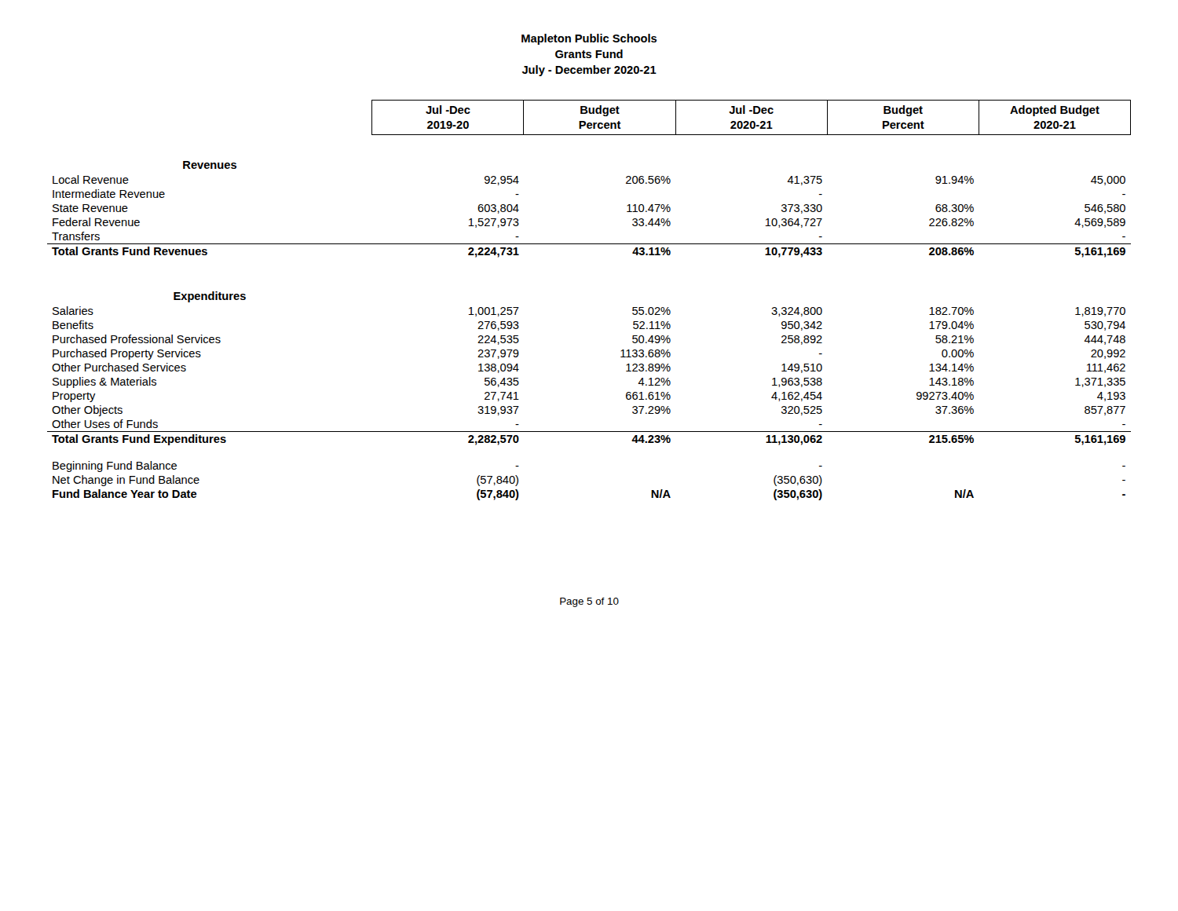Mapleton Public Schools
Grants Fund
July - December 2020-21
| | Jul -Dec 2019-20 | Budget Percent | Jul -Dec 2020-21 | Budget Percent | Adopted Budget 2020-21 |
| --- | --- | --- | --- | --- | --- |
| Revenues | |
| Local Revenue | 92,954 | 206.56% | 41,375 | 91.94% | 45,000 |
| Intermediate Revenue | - | | - | | - |
| State Revenue | 603,804 | 110.47% | 373,330 | 68.30% | 546,580 |
| Federal Revenue | 1,527,973 | 33.44% | 10,364,727 | 226.82% | 4,569,589 |
| Transfers | - | | - | | - |
| Total Grants Fund Revenues | 2,224,731 | 43.11% | 10,779,433 | 208.86% | 5,161,169 |
| Expenditures | |
| Salaries | 1,001,257 | 55.02% | 3,324,800 | 182.70% | 1,819,770 |
| Benefits | 276,593 | 52.11% | 950,342 | 179.04% | 530,794 |
| Purchased Professional Services | 224,535 | 50.49% | 258,892 | 58.21% | 444,748 |
| Purchased Property Services | 237,979 | 1133.68% | - | 0.00% | 20,992 |
| Other Purchased Services | 138,094 | 123.89% | 149,510 | 134.14% | 111,462 |
| Supplies & Materials | 56,435 | 4.12% | 1,963,538 | 143.18% | 1,371,335 |
| Property | 27,741 | 661.61% | 4,162,454 | 99273.40% | 4,193 |
| Other Objects | 319,937 | 37.29% | 320,525 | 37.36% | 857,877 |
| Other Uses of Funds | - | | - | | - |
| Total Grants Fund Expenditures | 2,282,570 | 44.23% | 11,130,062 | 215.65% | 5,161,169 |
| Beginning Fund Balance | - | | - | | - |
| Net Change in Fund Balance | (57,840) | | (350,630) | | - |
| Fund Balance Year to Date | (57,840) | N/A | (350,630) | N/A | - |
Page 5 of 10